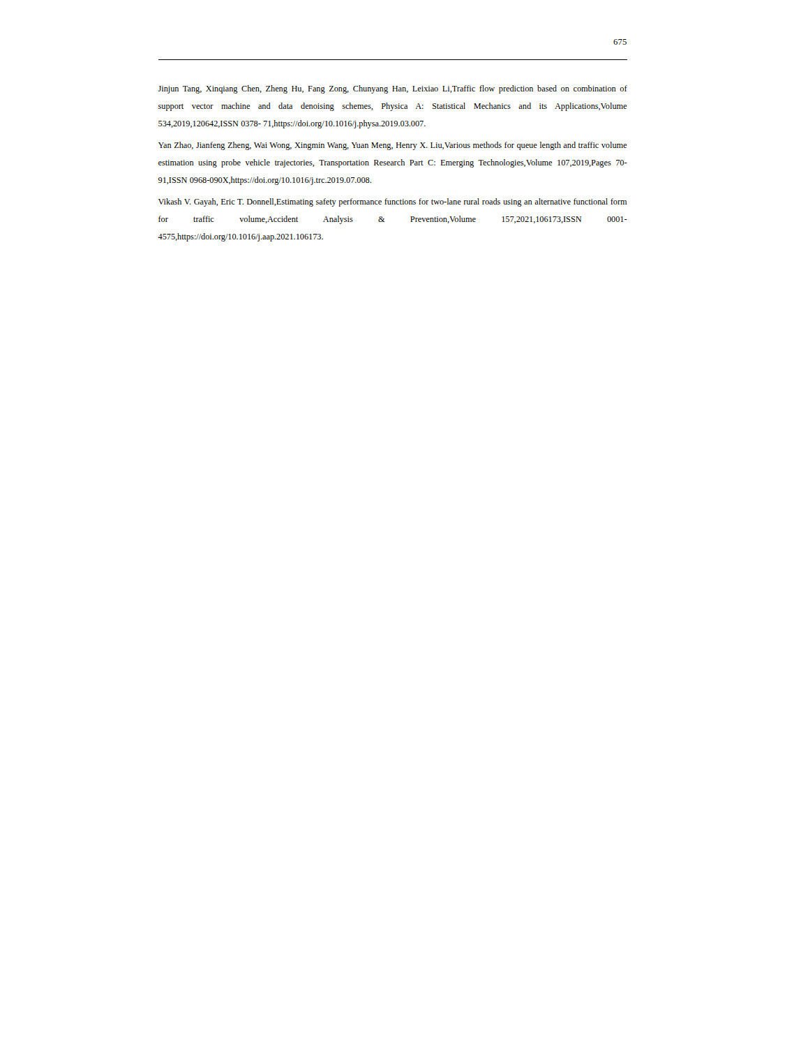675
Jinjun Tang, Xinqiang Chen, Zheng Hu, Fang Zong, Chunyang Han, Leixiao Li,Traffic flow prediction based on combination of support vector machine and data denoising schemes, Physica A: Statistical Mechanics and its Applications,Volume 534,2019,120642,ISSN 0378- 71,https://doi.org/10.1016/j.physa.2019.03.007.
Yan Zhao, Jianfeng Zheng, Wai Wong, Xingmin Wang, Yuan Meng, Henry X. Liu,Various methods for queue length and traffic volume estimation using probe vehicle trajectories, Transportation Research Part C: Emerging Technologies,Volume 107,2019,Pages 70-91,ISSN 0968-090X,https://doi.org/10.1016/j.trc.2019.07.008.
Vikash V. Gayah, Eric T. Donnell,Estimating safety performance functions for two-lane rural roads using an alternative functional form for traffic volume,Accident Analysis & Prevention,Volume 157,2021,106173,ISSN 0001-4575,https://doi.org/10.1016/j.aap.2021.106173.